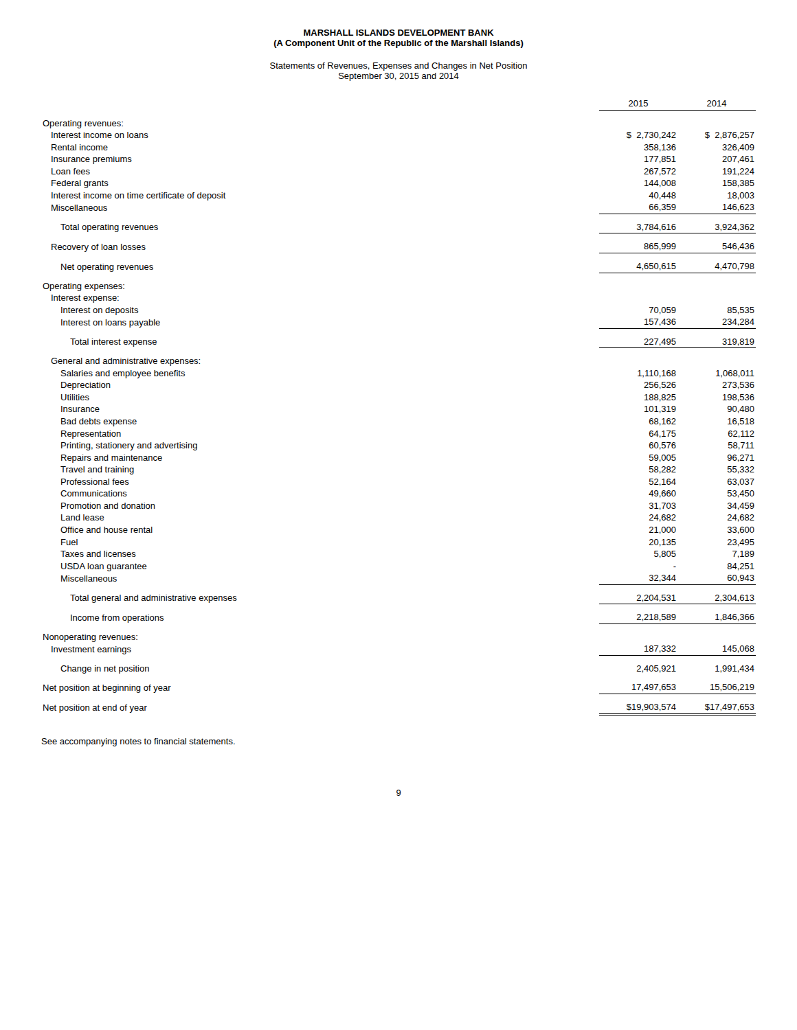MARSHALL ISLANDS DEVELOPMENT BANK
(A Component Unit of the Republic of the Marshall Islands)
Statements of Revenues, Expenses and Changes in Net Position
September 30, 2015 and 2014
| | 2015 | 2014 |
| Operating revenues: | | |
| Interest income on loans | $ 2,730,242 | $ 2,876,257 |
| Rental income | 358,136 | 326,409 |
| Insurance premiums | 177,851 | 207,461 |
| Loan fees | 267,572 | 191,224 |
| Federal grants | 144,008 | 158,385 |
| Interest income on time certificate of deposit | 40,448 | 18,003 |
| Miscellaneous | 66,359 | 146,623 |
| Total operating revenues | 3,784,616 | 3,924,362 |
| Recovery of loan losses | 865,999 | 546,436 |
| Net operating revenues | 4,650,615 | 4,470,798 |
| Operating expenses: | | |
| Interest expense: | | |
| Interest on deposits | 70,059 | 85,535 |
| Interest on loans payable | 157,436 | 234,284 |
| Total interest expense | 227,495 | 319,819 |
| General and administrative expenses: | | |
| Salaries and employee benefits | 1,110,168 | 1,068,011 |
| Depreciation | 256,526 | 273,536 |
| Utilities | 188,825 | 198,536 |
| Insurance | 101,319 | 90,480 |
| Bad debts expense | 68,162 | 16,518 |
| Representation | 64,175 | 62,112 |
| Printing, stationery and advertising | 60,576 | 58,711 |
| Repairs and maintenance | 59,005 | 96,271 |
| Travel and training | 58,282 | 55,332 |
| Professional fees | 52,164 | 63,037 |
| Communications | 49,660 | 53,450 |
| Promotion and donation | 31,703 | 34,459 |
| Land lease | 24,682 | 24,682 |
| Office and house rental | 21,000 | 33,600 |
| Fuel | 20,135 | 23,495 |
| Taxes and licenses | 5,805 | 7,189 |
| USDA loan guarantee | - | 84,251 |
| Miscellaneous | 32,344 | 60,943 |
| Total general and administrative expenses | 2,204,531 | 2,304,613 |
| Income from operations | 2,218,589 | 1,846,366 |
| Nonoperating revenues: | | |
| Investment earnings | 187,332 | 145,068 |
| Change in net position | 2,405,921 | 1,991,434 |
| Net position at beginning of year | 17,497,653 | 15,506,219 |
| Net position at end of year | $19,903,574 | $17,497,653 |
See accompanying notes to financial statements.
9